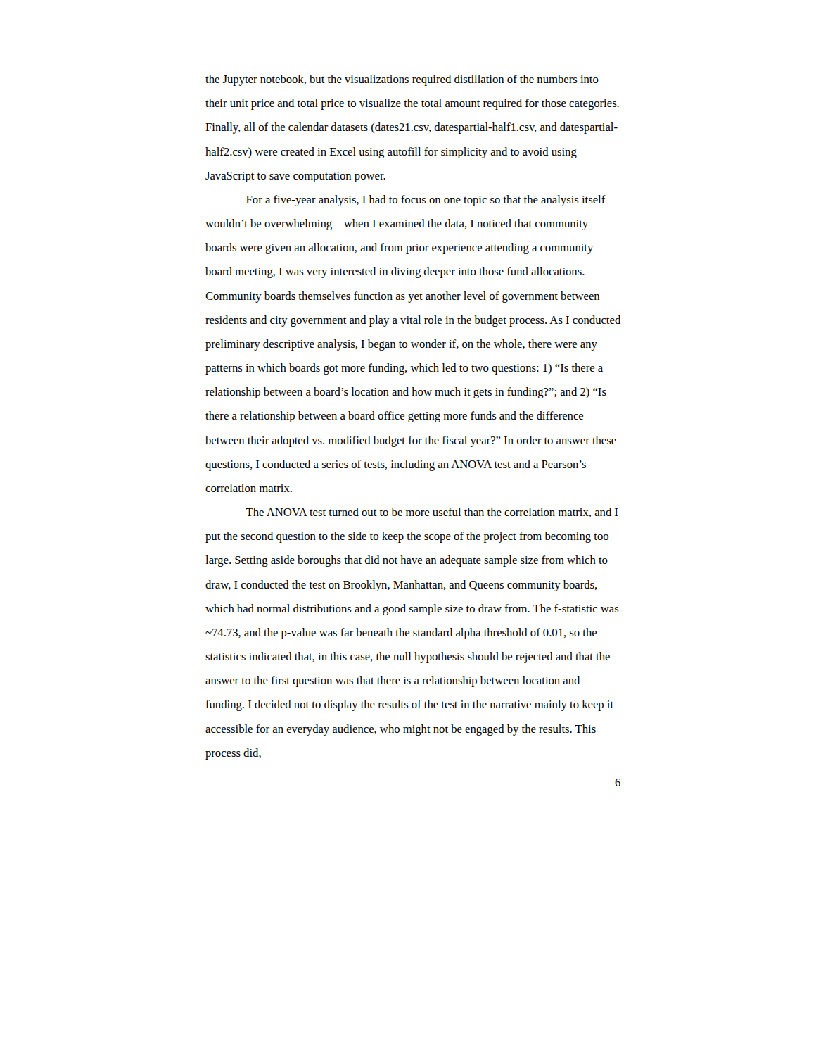the Jupyter notebook, but the visualizations required distillation of the numbers into their unit price and total price to visualize the total amount required for those categories. Finally, all of the calendar datasets (dates21.csv, datespartial-half1.csv, and datespartial-half2.csv) were created in Excel using autofill for simplicity and to avoid using JavaScript to save computation power.
For a five-year analysis, I had to focus on one topic so that the analysis itself wouldn’t be overwhelming—when I examined the data, I noticed that community boards were given an allocation, and from prior experience attending a community board meeting, I was very interested in diving deeper into those fund allocations. Community boards themselves function as yet another level of government between residents and city government and play a vital role in the budget process. As I conducted preliminary descriptive analysis, I began to wonder if, on the whole, there were any patterns in which boards got more funding, which led to two questions: 1) “Is there a relationship between a board’s location and how much it gets in funding?”; and 2) “Is there a relationship between a board office getting more funds and the difference between their adopted vs. modified budget for the fiscal year?” In order to answer these questions, I conducted a series of tests, including an ANOVA test and a Pearson’s correlation matrix.
The ANOVA test turned out to be more useful than the correlation matrix, and I put the second question to the side to keep the scope of the project from becoming too large. Setting aside boroughs that did not have an adequate sample size from which to draw, I conducted the test on Brooklyn, Manhattan, and Queens community boards, which had normal distributions and a good sample size to draw from. The f-statistic was ~74.73, and the p-value was far beneath the standard alpha threshold of 0.01, so the statistics indicated that, in this case, the null hypothesis should be rejected and that the answer to the first question was that there is a relationship between location and funding. I decided not to display the results of the test in the narrative mainly to keep it accessible for an everyday audience, who might not be engaged by the results. This process did,
6